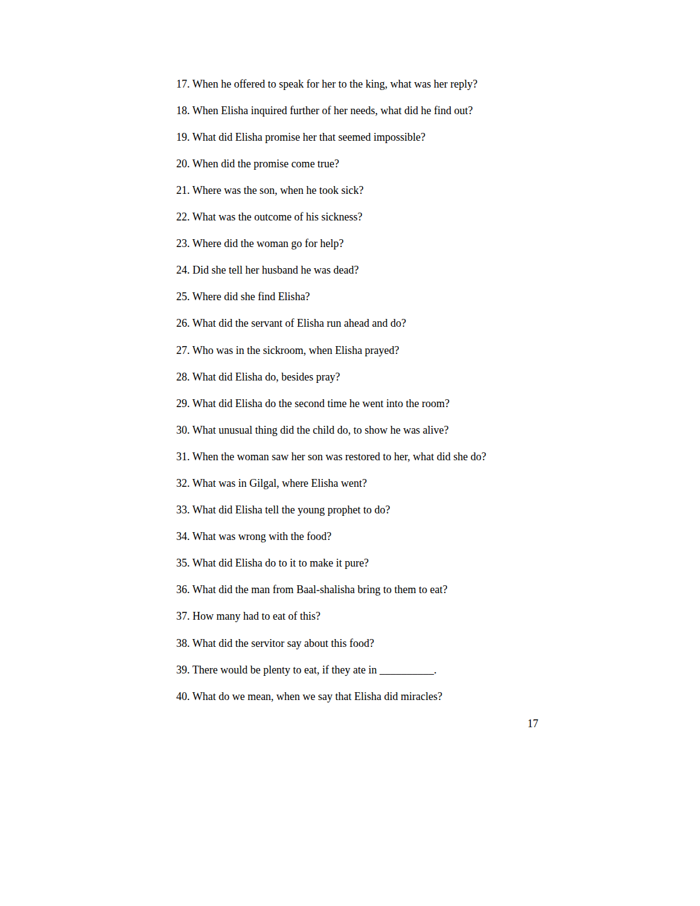17. When he offered to speak for her to the king, what was her reply?
18. When Elisha inquired further of her needs, what did he find out?
19. What did Elisha promise her that seemed impossible?
20. When did the promise come true?
21. Where was the son, when he took sick?
22. What was the outcome of his sickness?
23. Where did the woman go for help?
24. Did she tell her husband he was dead?
25. Where did she find Elisha?
26. What did the servant of Elisha run ahead and do?
27. Who was in the sickroom, when Elisha prayed?
28. What did Elisha do, besides pray?
29. What did Elisha do the second time he went into the room?
30. What unusual thing did the child do, to show he was alive?
31. When the woman saw her son was restored to her, what did she do?
32. What was in Gilgal, where Elisha went?
33. What did Elisha tell the young prophet to do?
34. What was wrong with the food?
35. What did Elisha do to it to make it pure?
36. What did the man from Baal-shalisha bring to them to eat?
37. How many had to eat of this?
38. What did the servitor say about this food?
39. There would be plenty to eat, if they ate in __________.
40. What do we mean, when we say that Elisha did miracles?
17